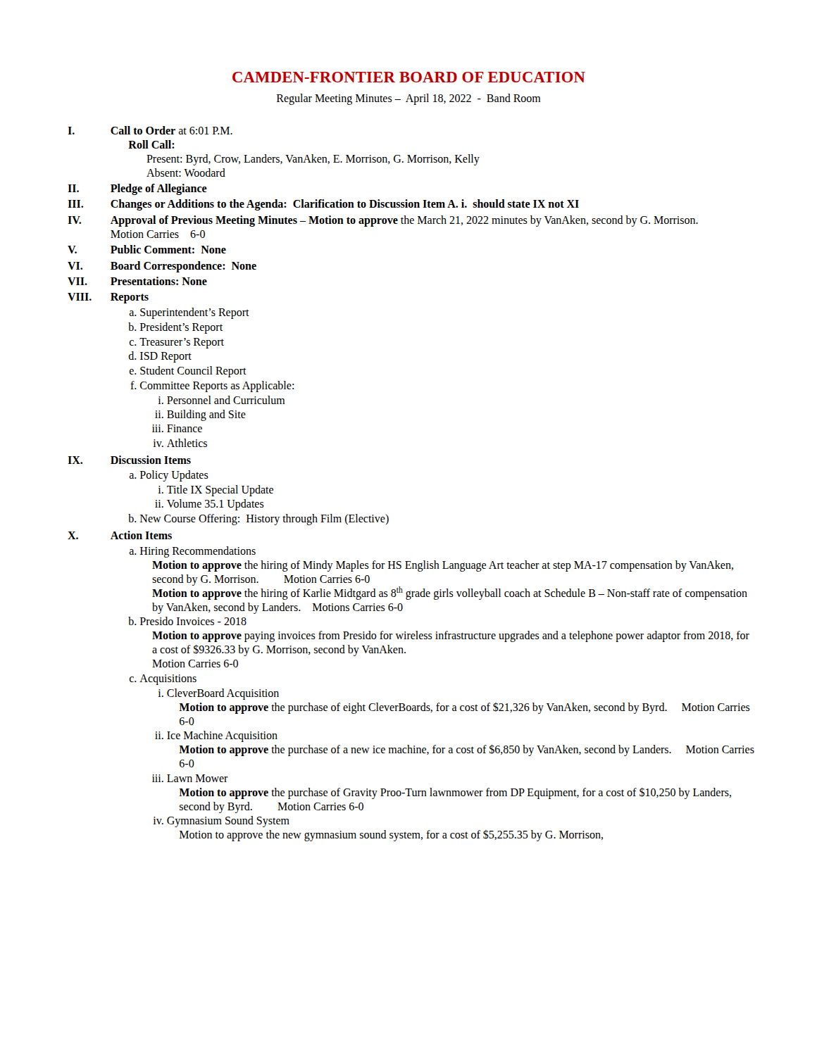CAMDEN-FRONTIER BOARD OF EDUCATION
Regular Meeting Minutes – April 18, 2022 - Band Room
I.
Call to Order at 6:01 P.M.
Roll Call:
Present: Byrd, Crow, Landers, VanAken, E. Morrison, G. Morrison, Kelly
Absent: Woodard
II.
Pledge of Allegiance
III.
Changes or Additions to the Agenda: Clarification to Discussion Item A. i. should state IX not XI
IV.
Approval of Previous Meeting Minutes – Motion to approve the March 21, 2022 minutes by VanAken, second by G. Morrison. Motion Carries 6-0
V.
Public Comment: None
VI.
Board Correspondence: None
VII.
Presentations: None
VIII.
Reports
Superintendent’s Report
President’s Report
Treasurer’s Report
ISD Report
Student Council Report
Committee Reports as Applicable:
Personnel and Curriculum
Building and Site
Finance
Athletics
IX.
Discussion Items
Policy Updates
Title IX Special Update
Volume 35.1 Updates
New Course Offering: History through Film (Elective)
X.
Action Items
Hiring Recommendations
Motion to approve the hiring of Mindy Maples for HS English Language Art teacher at step MA-17 compensation by VanAken, second by G. Morrison. Motion Carries 6-0
Motion to approve the hiring of Karlie Midtgard as 8th grade girls volleyball coach at Schedule B – Non-staff rate of compensation by VanAken, second by Landers. Motions Carries 6-0
Presido Invoices - 2018
Motion to approve paying invoices from Presido for wireless infrastructure upgrades and a telephone power adaptor from 2018, for a cost of $9326.33 by G. Morrison, second by VanAken.
Motion Carries 6-0
Acquisitions
CleverBoard Acquisition
Motion to approve the purchase of eight CleverBoards, for a cost of $21,326 by VanAken, second by Byrd. Motion Carries 6-0
Ice Machine Acquisition
Motion to approve the purchase of a new ice machine, for a cost of $6,850 by VanAken, second by Landers. Motion Carries 6-0
Lawn Mower
Motion to approve the purchase of Gravity Proo-Turn lawnmower from DP Equipment, for a cost of $10,250 by Landers, second by Byrd. Motion Carries 6-0
Gymnasium Sound System
Motion to approve the new gymnasium sound system, for a cost of $5,255.35 by G. Morrison,